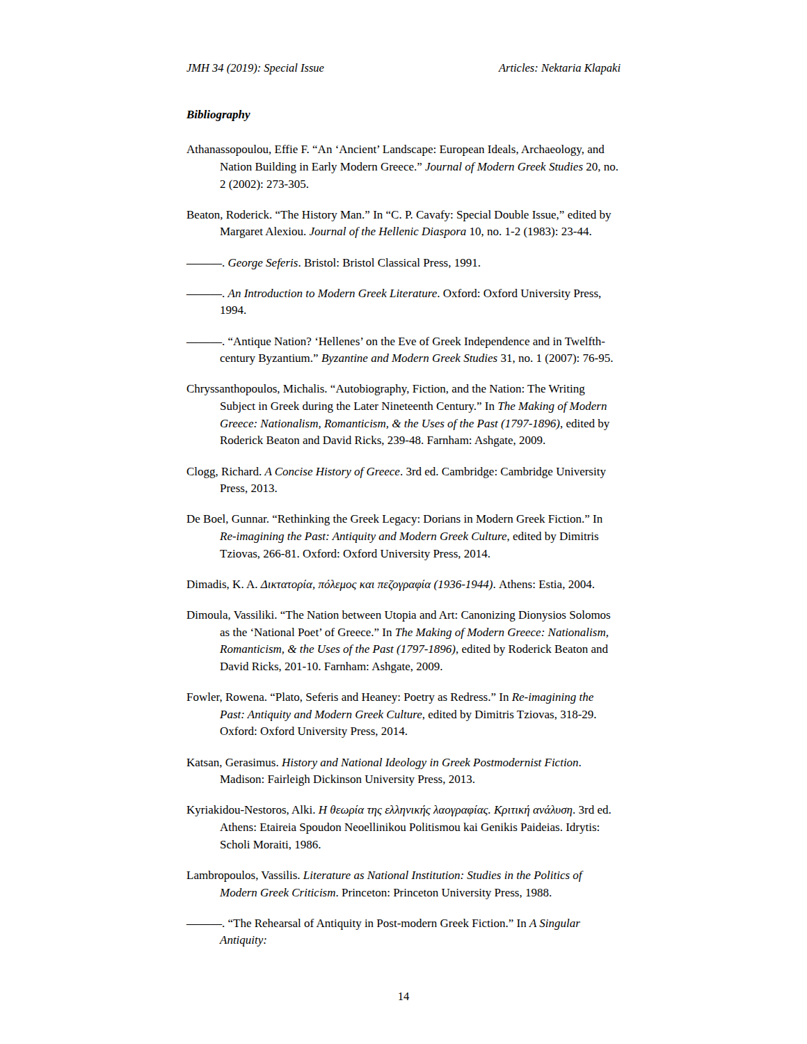JMH 34 (2019): Special Issue Articles: Nektaria Klapaki
Bibliography
Athanassopoulou, Effie F. “An ‘Ancient’ Landscape: European Ideals, Archaeology, and Nation Building in Early Modern Greece.” Journal of Modern Greek Studies 20, no. 2 (2002): 273-305.
Beaton, Roderick. “The History Man.” In “C. P. Cavafy: Special Double Issue,” edited by Margaret Alexiou. Journal of the Hellenic Diaspora 10, no. 1-2 (1983): 23-44.
———. George Seferis. Bristol: Bristol Classical Press, 1991.
———. An Introduction to Modern Greek Literature. Oxford: Oxford University Press, 1994.
———. “Antique Nation? ‘Hellenes’ on the Eve of Greek Independence and in Twelfth-century Byzantium.” Byzantine and Modern Greek Studies 31, no. 1 (2007): 76-95.
Chryssanthopoulos, Michalis. “Autobiography, Fiction, and the Nation: The Writing Subject in Greek during the Later Nineteenth Century.” In The Making of Modern Greece: Nationalism, Romanticism, & the Uses of the Past (1797-1896), edited by Roderick Beaton and David Ricks, 239-48. Farnham: Ashgate, 2009.
Clogg, Richard. A Concise History of Greece. 3rd ed. Cambridge: Cambridge University Press, 2013.
De Boel, Gunnar. “Rethinking the Greek Legacy: Dorians in Modern Greek Fiction.” In Re-imagining the Past: Antiquity and Modern Greek Culture, edited by Dimitris Tziovas, 266-81. Oxford: Oxford University Press, 2014.
Dimadis, K. A. Δικτατορία, πόλεμος και πεζογραφία (1936-1944). Athens: Estia, 2004.
Dimoula, Vassiliki. “The Nation between Utopia and Art: Canonizing Dionysios Solomos as the ‘National Poet’ of Greece.” In The Making of Modern Greece: Nationalism, Romanticism, & the Uses of the Past (1797-1896), edited by Roderick Beaton and David Ricks, 201-10. Farnham: Ashgate, 2009.
Fowler, Rowena. “Plato, Seferis and Heaney: Poetry as Redress.” In Re-imagining the Past: Antiquity and Modern Greek Culture, edited by Dimitris Tziovas, 318-29. Oxford: Oxford University Press, 2014.
Katsan, Gerasimus. History and National Ideology in Greek Postmodernist Fiction. Madison: Fairleigh Dickinson University Press, 2013.
Kyriakidou-Nestoros, Alki. Η θεωρία της ελληνικής λαογραφίας. Κριτική ανάλυση. 3rd ed. Athens: Etaireia Spoudon Neoellinikou Politismou kai Genikis Paideias. Idrytis: Scholi Moraiti, 1986.
Lambropoulos, Vassilis. Literature as National Institution: Studies in the Politics of Modern Greek Criticism. Princeton: Princeton University Press, 1988.
———. “The Rehearsal of Antiquity in Post-modern Greek Fiction.” In A Singular Antiquity:
14